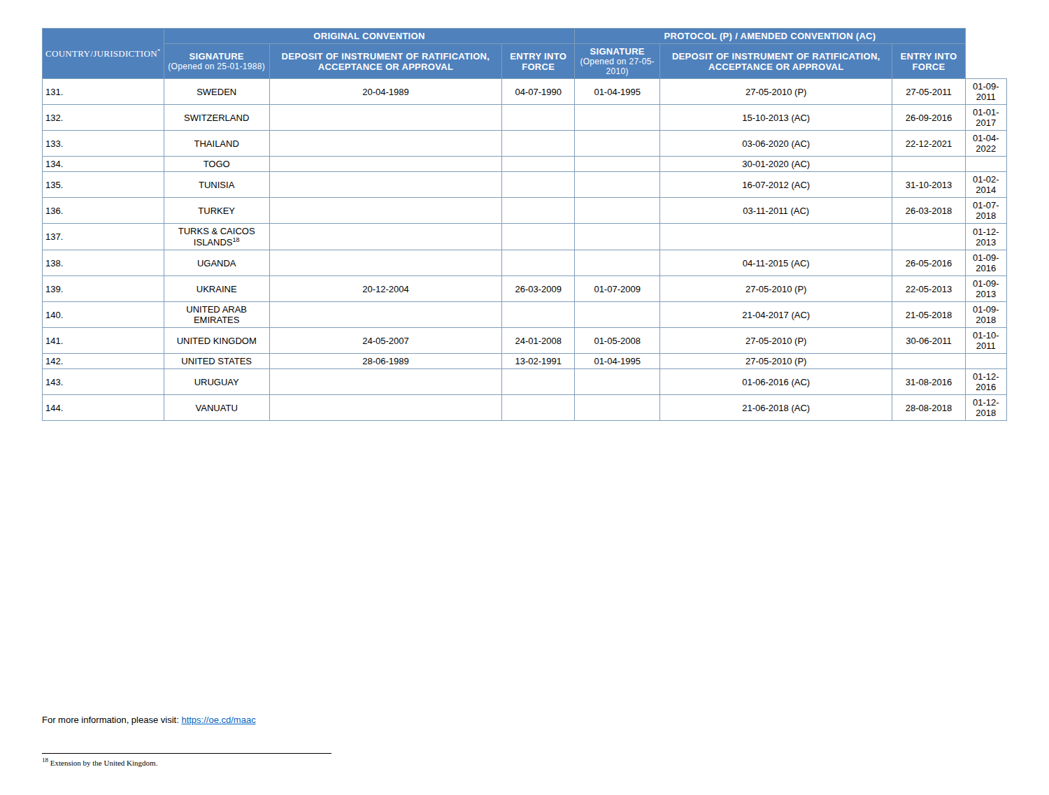| COUNTRY/JURISDICTION * | ORIGINAL CONVENTION | PROTOCOL (P) / AMENDED CONVENTION (AC) |
| --- | --- | --- |
| SIGNATURE (Opened on 25-01-1988) | DEPOSIT OF INSTRUMENT OF RATIFICATION, ACCEPTANCE OR APPROVAL | ENTRY INTO FORCE | SIGNATURE (Opened on 27-05-2010) | DEPOSIT OF INSTRUMENT OF RATIFICATION, ACCEPTANCE OR APPROVAL | ENTRY INTO FORCE |
| 131. | SWEDEN | 20-04-1989 | 04-07-1990 | 01-04-1995 | 27-05-2010 (P) | 27-05-2011 | 01-09-2011 |
| 132. | SWITZERLAND | | | | 15-10-2013 (AC) | 26-09-2016 | 01-01-2017 |
| 133. | THAILAND | | | | 03-06-2020 (AC) | 22-12-2021 | 01-04-2022 |
| 134. | TOGO | | | | 30-01-2020 (AC) | | |
| 135. | TUNISIA | | | | 16-07-2012 (AC) | 31-10-2013 | 01-02-2014 |
| 136. | TURKEY | | | | 03-11-2011 (AC) | 26-03-2018 | 01-07-2018 |
| 137. | TURKS & CAICOS ISLANDS 18 | | | | | | 01-12-2013 |
| 138. | UGANDA | | | | 04-11-2015 (AC) | 26-05-2016 | 01-09-2016 |
| 139. | UKRAINE | 20-12-2004 | 26-03-2009 | 01-07-2009 | 27-05-2010 (P) | 22-05-2013 | 01-09-2013 |
| 140. | UNITED ARAB EMIRATES | | | | 21-04-2017 (AC) | 21-05-2018 | 01-09-2018 |
| 141. | UNITED KINGDOM | 24-05-2007 | 24-01-2008 | 01-05-2008 | 27-05-2010 (P) | 30-06-2011 | 01-10-2011 |
| 142. | UNITED STATES | 28-06-1989 | 13-02-1991 | 01-04-1995 | 27-05-2010 (P) | | |
| 143. | URUGUAY | | | | 01-06-2016 (AC) | 31-08-2016 | 01-12-2016 |
| 144. | VANUATU | | | | 21-06-2018 (AC) | 28-08-2018 | 01-12-2018 |
For more information, please visit: https://oe.cd/maac
18 Extension by the United Kingdom.